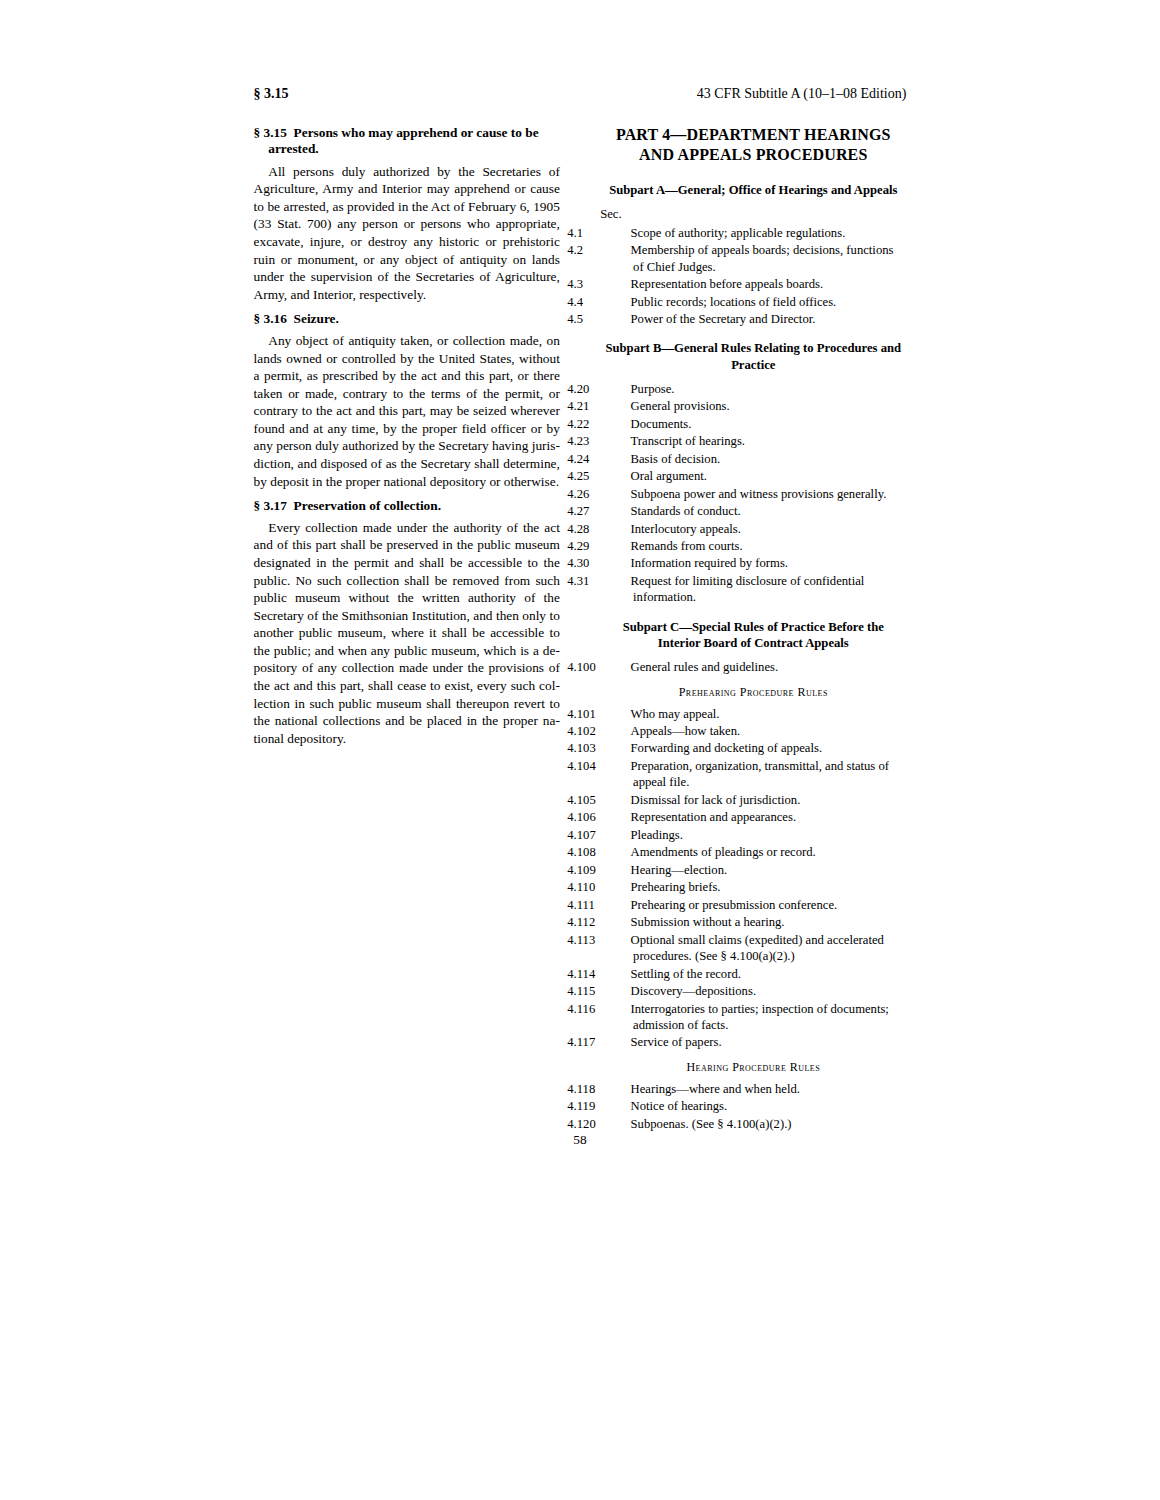§ 3.15
43 CFR Subtitle A (10–1–08 Edition)
§ 3.15 Persons who may apprehend or cause to be arrested.
All persons duly authorized by the Secretaries of Agriculture, Army and Interior may apprehend or cause to be arrested, as provided in the Act of February 6, 1905 (33 Stat. 700) any person or persons who appropriate, excavate, injure, or destroy any historic or prehistoric ruin or monument, or any object of antiquity on lands under the supervision of the Secretaries of Agriculture, Army, and Interior, respectively.
§ 3.16 Seizure.
Any object of antiquity taken, or collection made, on lands owned or controlled by the United States, without a permit, as prescribed by the act and this part, or there taken or made, contrary to the terms of the permit, or contrary to the act and this part, may be seized wherever found and at any time, by the proper field officer or by any person duly authorized by the Secretary having jurisdiction, and disposed of as the Secretary shall determine, by deposit in the proper national depository or otherwise.
§ 3.17 Preservation of collection.
Every collection made under the authority of the act and of this part shall be preserved in the public museum designated in the permit and shall be accessible to the public. No such collection shall be removed from such public museum without the written authority of the Secretary of the Smithsonian Institution, and then only to another public museum, where it shall be accessible to the public; and when any public museum, which is a depository of any collection made under the provisions of the act and this part, shall cease to exist, every such collection in such public museum shall thereupon revert to the national collections and be placed in the proper national depository.
PART 4—DEPARTMENT HEARINGS AND APPEALS PROCEDURES
Subpart A—General; Office of Hearings and Appeals
Sec.
4.1 Scope of authority; applicable regulations.
4.2 Membership of appeals boards; decisions, functions of Chief Judges.
4.3 Representation before appeals boards.
4.4 Public records; locations of field offices.
4.5 Power of the Secretary and Director.
Subpart B—General Rules Relating to Procedures and Practice
4.20 Purpose.
4.21 General provisions.
4.22 Documents.
4.23 Transcript of hearings.
4.24 Basis of decision.
4.25 Oral argument.
4.26 Subpoena power and witness provisions generally.
4.27 Standards of conduct.
4.28 Interlocutory appeals.
4.29 Remands from courts.
4.30 Information required by forms.
4.31 Request for limiting disclosure of confidential information.
Subpart C—Special Rules of Practice Before the Interior Board of Contract Appeals
4.100 General rules and guidelines.
Prehearing Procedure Rules
4.101 Who may appeal.
4.102 Appeals—how taken.
4.103 Forwarding and docketing of appeals.
4.104 Preparation, organization, transmittal, and status of appeal file.
4.105 Dismissal for lack of jurisdiction.
4.106 Representation and appearances.
4.107 Pleadings.
4.108 Amendments of pleadings or record.
4.109 Hearing—election.
4.110 Prehearing briefs.
4.111 Prehearing or presubmission conference.
4.112 Submission without a hearing.
4.113 Optional small claims (expedited) and accelerated procedures. (See § 4.100(a)(2).)
4.114 Settling of the record.
4.115 Discovery—depositions.
4.116 Interrogatories to parties; inspection of documents; admission of facts.
4.117 Service of papers.
Hearing Procedure Rules
4.118 Hearings—where and when held.
4.119 Notice of hearings.
4.120 Subpoenas. (See § 4.100(a)(2).)
58